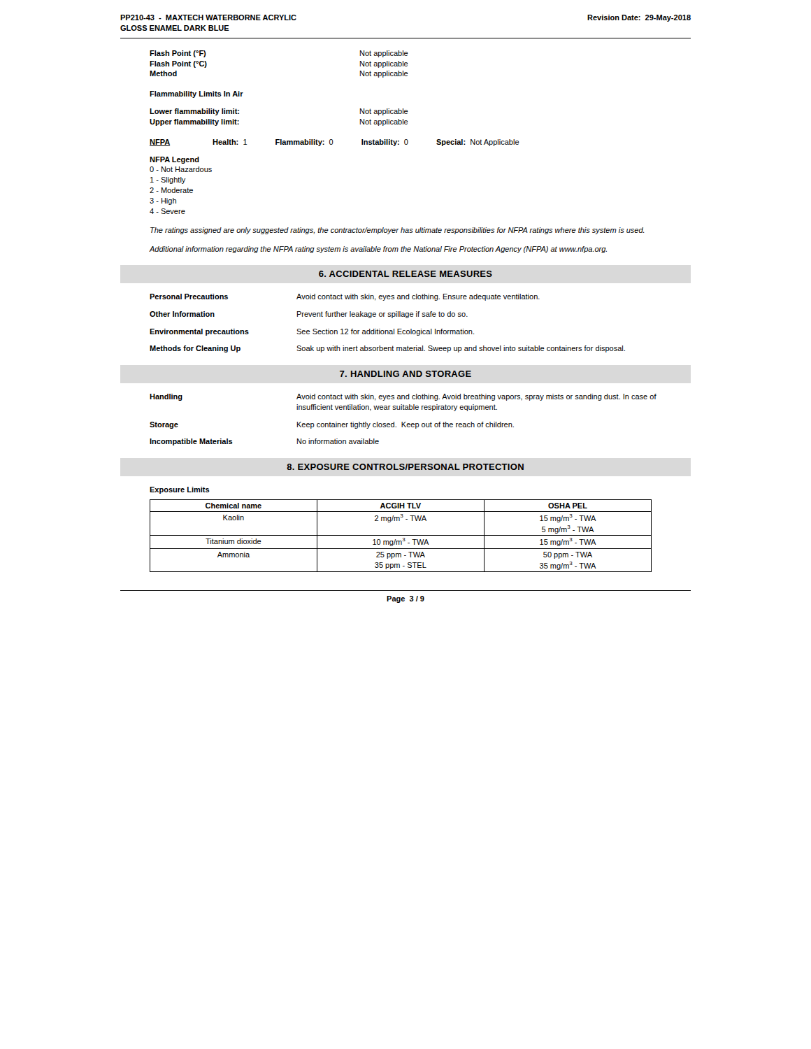PP210-43 - MAXTECH WATERBORNE ACRYLIC
GLOSS ENAMEL DARK BLUE
Revision Date: 29-May-2018
Flash Point (°F)
Not applicable
Flash Point (°C)
Not applicable
Method
Not applicable
Flammability Limits In Air
Lower flammability limit:
Not applicable
Upper flammability limit:
Not applicable
NFPA
Health: 1
Flammability: 0
Instability: 0
Special: Not Applicable
NFPA Legend
0 - Not Hazardous
1 - Slightly
2 - Moderate
3 - High
4 - Severe
The ratings assigned are only suggested ratings, the contractor/employer has ultimate responsibilities for NFPA ratings where this system is used.
Additional information regarding the NFPA rating system is available from the National Fire Protection Agency (NFPA) at www.nfpa.org.
6. ACCIDENTAL RELEASE MEASURES
Personal Precautions
Avoid contact with skin, eyes and clothing. Ensure adequate ventilation.
Other Information
Prevent further leakage or spillage if safe to do so.
Environmental precautions
See Section 12 for additional Ecological Information.
Methods for Cleaning Up
Soak up with inert absorbent material. Sweep up and shovel into suitable containers for disposal.
7. HANDLING AND STORAGE
Handling
Avoid contact with skin, eyes and clothing. Avoid breathing vapors, spray mists or sanding dust. In case of insufficient ventilation, wear suitable respiratory equipment.
Storage
Keep container tightly closed. Keep out of the reach of children.
Incompatible Materials
No information available
8. EXPOSURE CONTROLS/PERSONAL PROTECTION
Exposure Limits
| Chemical name | ACGIH TLV | OSHA PEL |
| --- | --- | --- |
| Kaolin | 2 mg/m 3 - TWA | 15 mg/m 3 - TWA 5 mg/m 3 - TWA |
| Titanium dioxide | 10 mg/m 3 - TWA | 15 mg/m 3 - TWA |
| Ammonia | 25 ppm - TWA 35 ppm - STEL | 50 ppm - TWA 35 mg/m 3 - TWA |
Page 3 / 9